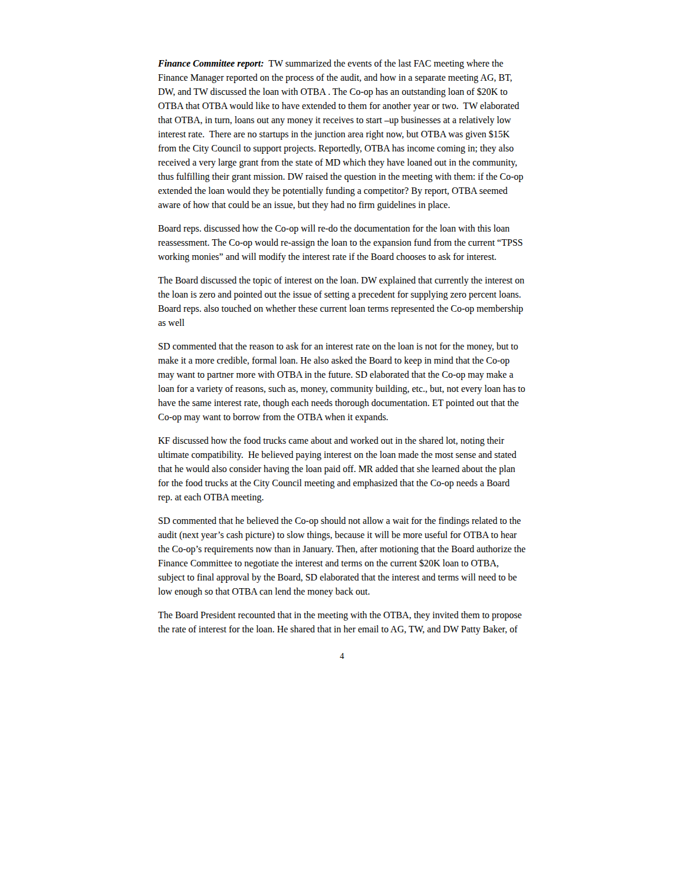Finance Committee report: TW summarized the events of the last FAC meeting where the Finance Manager reported on the process of the audit, and how in a separate meeting AG, BT, DW, and TW discussed the loan with OTBA . The Co-op has an outstanding loan of $20K to OTBA that OTBA would like to have extended to them for another year or two. TW elaborated that OTBA, in turn, loans out any money it receives to start –up businesses at a relatively low interest rate. There are no startups in the junction area right now, but OTBA was given $15K from the City Council to support projects. Reportedly, OTBA has income coming in; they also received a very large grant from the state of MD which they have loaned out in the community, thus fulfilling their grant mission. DW raised the question in the meeting with them: if the Co-op extended the loan would they be potentially funding a competitor? By report, OTBA seemed aware of how that could be an issue, but they had no firm guidelines in place.
Board reps. discussed how the Co-op will re-do the documentation for the loan with this loan reassessment. The Co-op would re-assign the loan to the expansion fund from the current “TPSS working monies” and will modify the interest rate if the Board chooses to ask for interest.
The Board discussed the topic of interest on the loan. DW explained that currently the interest on the loan is zero and pointed out the issue of setting a precedent for supplying zero percent loans. Board reps. also touched on whether these current loan terms represented the Co-op membership as well
SD commented that the reason to ask for an interest rate on the loan is not for the money, but to make it a more credible, formal loan. He also asked the Board to keep in mind that the Co-op may want to partner more with OTBA in the future. SD elaborated that the Co-op may make a loan for a variety of reasons, such as, money, community building, etc., but, not every loan has to have the same interest rate, though each needs thorough documentation. ET pointed out that the Co-op may want to borrow from the OTBA when it expands.
KF discussed how the food trucks came about and worked out in the shared lot, noting their ultimate compatibility. He believed paying interest on the loan made the most sense and stated that he would also consider having the loan paid off. MR added that she learned about the plan for the food trucks at the City Council meeting and emphasized that the Co-op needs a Board rep. at each OTBA meeting.
SD commented that he believed the Co-op should not allow a wait for the findings related to the audit (next year’s cash picture) to slow things, because it will be more useful for OTBA to hear the Co-op’s requirements now than in January. Then, after motioning that the Board authorize the Finance Committee to negotiate the interest and terms on the current $20K loan to OTBA, subject to final approval by the Board, SD elaborated that the interest and terms will need to be low enough so that OTBA can lend the money back out.
The Board President recounted that in the meeting with the OTBA, they invited them to propose the rate of interest for the loan. He shared that in her email to AG, TW, and DW Patty Baker, of
4